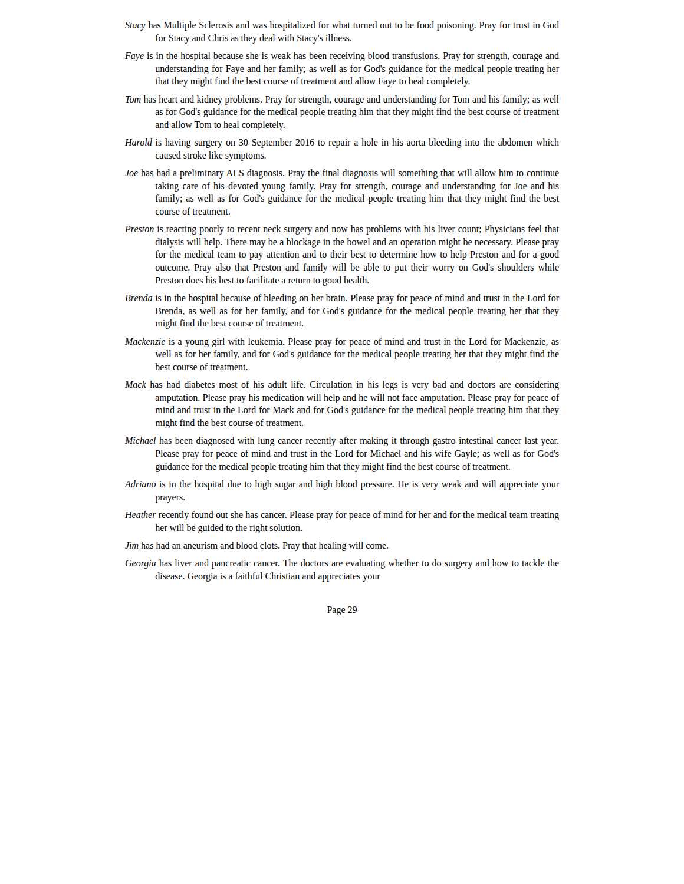Stacy has Multiple Sclerosis and was hospitalized for what turned out to be food poisoning. Pray for trust in God for Stacy and Chris as they deal with Stacy's illness.
Faye is in the hospital because she is weak has been receiving blood transfusions. Pray for strength, courage and understanding for Faye and her family; as well as for God's guidance for the medical people treating her that they might find the best course of treatment and allow Faye to heal completely.
Tom has heart and kidney problems. Pray for strength, courage and understanding for Tom and his family; as well as for God's guidance for the medical people treating him that they might find the best course of treatment and allow Tom to heal completely.
Harold is having surgery on 30 September 2016 to repair a hole in his aorta bleeding into the abdomen which caused stroke like symptoms.
Joe has had a preliminary ALS diagnosis. Pray the final diagnosis will something that will allow him to continue taking care of his devoted young family. Pray for strength, courage and understanding for Joe and his family; as well as for God's guidance for the medical people treating him that they might find the best course of treatment.
Preston is reacting poorly to recent neck surgery and now has problems with his liver count; Physicians feel that dialysis will help. There may be a blockage in the bowel and an operation might be necessary. Please pray for the medical team to pay attention and to their best to determine how to help Preston and for a good outcome. Pray also that Preston and family will be able to put their worry on God's shoulders while Preston does his best to facilitate a return to good health.
Brenda is in the hospital because of bleeding on her brain. Please pray for peace of mind and trust in the Lord for Brenda, as well as for her family, and for God's guidance for the medical people treating her that they might find the best course of treatment.
Mackenzie is a young girl with leukemia. Please pray for peace of mind and trust in the Lord for Mackenzie, as well as for her family, and for God's guidance for the medical people treating her that they might find the best course of treatment.
Mack has had diabetes most of his adult life. Circulation in his legs is very bad and doctors are considering amputation. Please pray his medication will help and he will not face amputation. Please pray for peace of mind and trust in the Lord for Mack and for God's guidance for the medical people treating him that they might find the best course of treatment.
Michael has been diagnosed with lung cancer recently after making it through gastro intestinal cancer last year. Please pray for peace of mind and trust in the Lord for Michael and his wife Gayle; as well as for God's guidance for the medical people treating him that they might find the best course of treatment.
Adriano is in the hospital due to high sugar and high blood pressure. He is very weak and will appreciate your prayers.
Heather recently found out she has cancer. Please pray for peace of mind for her and for the medical team treating her will be guided to the right solution.
Jim has had an aneurism and blood clots. Pray that healing will come.
Georgia has liver and pancreatic cancer. The doctors are evaluating whether to do surgery and how to tackle the disease. Georgia is a faithful Christian and appreciates your
Page 29